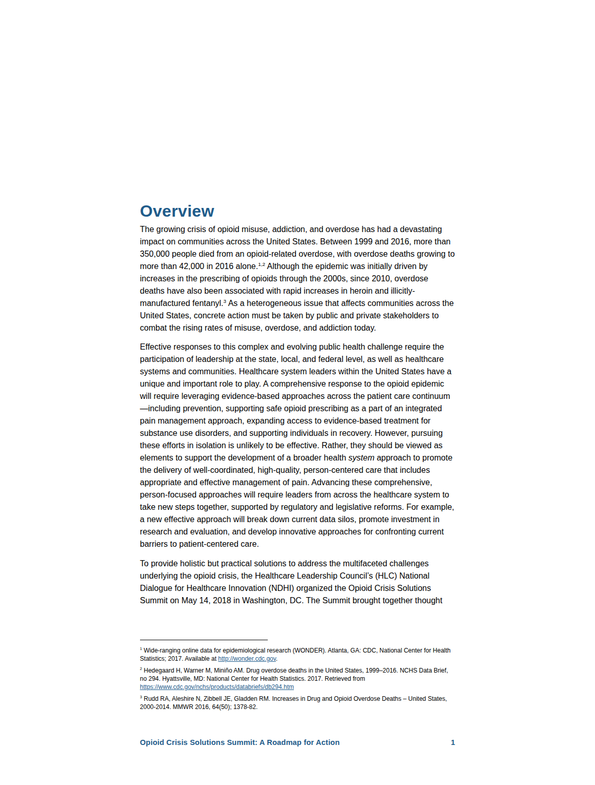Overview
The growing crisis of opioid misuse, addiction, and overdose has had a devastating impact on communities across the United States. Between 1999 and 2016, more than 350,000 people died from an opioid-related overdose, with overdose deaths growing to more than 42,000 in 2016 alone.1,2 Although the epidemic was initially driven by increases in the prescribing of opioids through the 2000s, since 2010, overdose deaths have also been associated with rapid increases in heroin and illicitly-manufactured fentanyl.3 As a heterogeneous issue that affects communities across the United States, concrete action must be taken by public and private stakeholders to combat the rising rates of misuse, overdose, and addiction today.
Effective responses to this complex and evolving public health challenge require the participation of leadership at the state, local, and federal level, as well as healthcare systems and communities. Healthcare system leaders within the United States have a unique and important role to play. A comprehensive response to the opioid epidemic will require leveraging evidence-based approaches across the patient care continuum—including prevention, supporting safe opioid prescribing as a part of an integrated pain management approach, expanding access to evidence-based treatment for substance use disorders, and supporting individuals in recovery. However, pursuing these efforts in isolation is unlikely to be effective. Rather, they should be viewed as elements to support the development of a broader health system approach to promote the delivery of well-coordinated, high-quality, person-centered care that includes appropriate and effective management of pain. Advancing these comprehensive, person-focused approaches will require leaders from across the healthcare system to take new steps together, supported by regulatory and legislative reforms. For example, a new effective approach will break down current data silos, promote investment in research and evaluation, and develop innovative approaches for confronting current barriers to patient-centered care.
To provide holistic but practical solutions to address the multifaceted challenges underlying the opioid crisis, the Healthcare Leadership Council’s (HLC) National Dialogue for Healthcare Innovation (NDHI) organized the Opioid Crisis Solutions Summit on May 14, 2018 in Washington, DC. The Summit brought together thought
1 Wide-ranging online data for epidemiological research (WONDER). Atlanta, GA: CDC, National Center for Health Statistics; 2017. Available at http://wonder.cdc.gov.
2 Hedegaard H, Warner M, Miniño AM. Drug overdose deaths in the United States, 1999–2016. NCHS Data Brief, no 294. Hyattsville, MD: National Center for Health Statistics. 2017. Retrieved from https://www.cdc.gov/nchs/products/databriefs/db294.htm
3 Rudd RA, Aleshire N, Zibbell JE, Gladden RM. Increases in Drug and Opioid Overdose Deaths – United States, 2000-2014. MMWR 2016, 64(50); 1378-82.
Opioid Crisis Solutions Summit: A Roadmap for Action 1